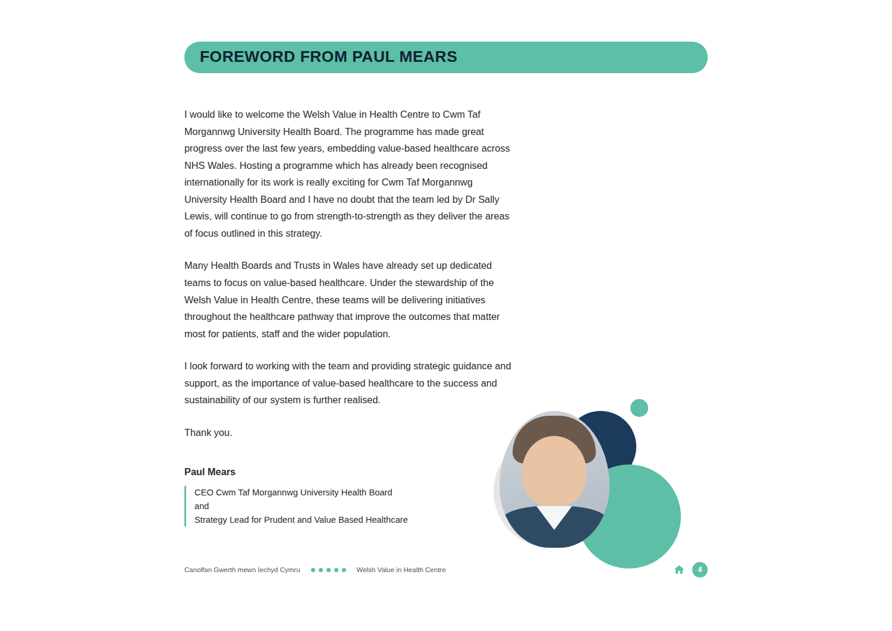Foreword from Paul Mears
I would like to welcome the Welsh Value in Health Centre to Cwm Taf Morgannwg University Health Board. The programme has made great progress over the last few years, embedding value-based healthcare across NHS Wales. Hosting a programme which has already been recognised internationally for its work is really exciting for Cwm Taf Morgannwg University Health Board and I have no doubt that the team led by Dr Sally Lewis, will continue to go from strength-to-strength as they deliver the areas of focus outlined in this strategy.
Many Health Boards and Trusts in Wales have already set up dedicated teams to focus on value-based healthcare. Under the stewardship of the Welsh Value in Health Centre, these teams will be delivering initiatives throughout the healthcare pathway that improve the outcomes that matter most for patients, staff and the wider population.
I look forward to working with the team and providing strategic guidance and support, as the importance of value-based healthcare to the success and sustainability of our system is further realised.
Thank you.
Paul Mears
CEO Cwm Taf Morgannwg University Health Board and
Strategy Lead for Prudent and Value Based Healthcare
Canolfan Gwerth mewn Iechyd Cymru Welsh Value in Health Centre
4